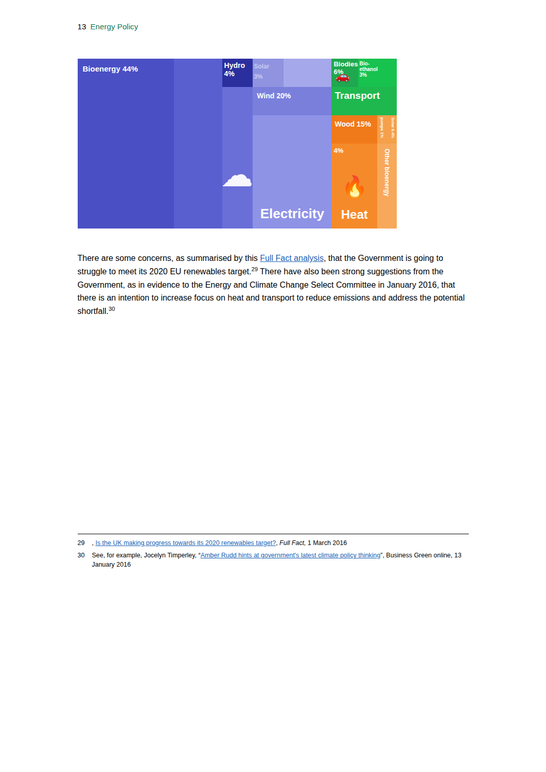13 Energy Policy
Bioenergy 44%
Hydro
4%
Solar
3%
Biodiesel
6% 🚗
Bio-
ethanol
3%
☁
Wind 20%
Transport
Electricity
Wood 15%
pumps 1% Solar 0.4%
4% 🔥 Heat
Other bioenergy
There are some concerns, as summarised by this Full Fact analysis, that the Government is going to struggle to meet its 2020 EU renewables target.29 There have also been strong suggestions from the Government, as in evidence to the Energy and Climate Change Select Committee in January 2016, that there is an intention to increase focus on heat and transport to reduce emissions and address the potential shortfall.30
29 , Is the UK making progress towards its 2020 renewables target?, Full Fact, 1 March 2016
30 See, for example, Jocelyn Timperley, “Amber Rudd hints at government's latest climate policy thinking”, Business Green online, 13 January 2016